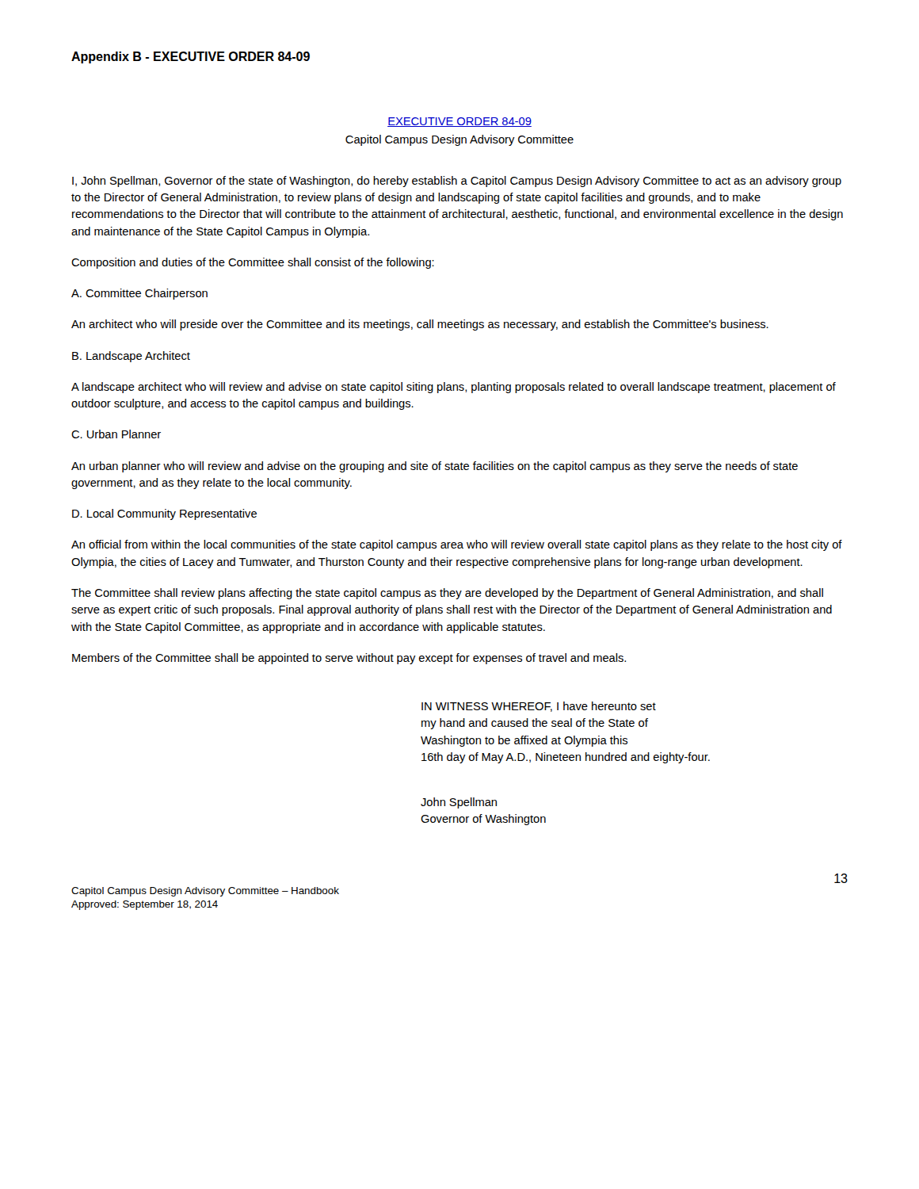Appendix B - EXECUTIVE ORDER 84-09
EXECUTIVE ORDER 84-09
Capitol Campus Design Advisory Committee
I, John Spellman, Governor of the state of Washington, do hereby establish a Capitol Campus Design Advisory Committee to act as an advisory group to the Director of General Administration, to review plans of design and landscaping of state capitol facilities and grounds, and to make recommendations to the Director that will contribute to the attainment of architectural, aesthetic, functional, and environmental excellence in the design and maintenance of the State Capitol Campus in Olympia.
Composition and duties of the Committee shall consist of the following:
A. Committee Chairperson
An architect who will preside over the Committee and its meetings, call meetings as necessary, and establish the Committee's business.
B. Landscape Architect
A landscape architect who will review and advise on state capitol siting plans, planting proposals related to overall landscape treatment, placement of outdoor sculpture, and access to the capitol campus and buildings.
C. Urban Planner
An urban planner who will review and advise on the grouping and site of state facilities on the capitol campus as they serve the needs of state government, and as they relate to the local community.
D. Local Community Representative
An official from within the local communities of the state capitol campus area who will review overall state capitol plans as they relate to the host city of Olympia, the cities of Lacey and Tumwater, and Thurston County and their respective comprehensive plans for long-range urban development.
The Committee shall review plans affecting the state capitol campus as they are developed by the Department of General Administration, and shall serve as expert critic of such proposals. Final approval authority of plans shall rest with the Director of the Department of General Administration and with the State Capitol Committee, as appropriate and in accordance with applicable statutes.
Members of the Committee shall be appointed to serve without pay except for expenses of travel and meals.
IN WITNESS WHEREOF, I have hereunto set
my hand and caused the seal of the State of
Washington to be affixed at Olympia this
16th day of May A.D., Nineteen hundred and eighty-four.
John Spellman
Governor of Washington
13
Capitol Campus Design Advisory Committee – Handbook
Approved: September 18, 2014